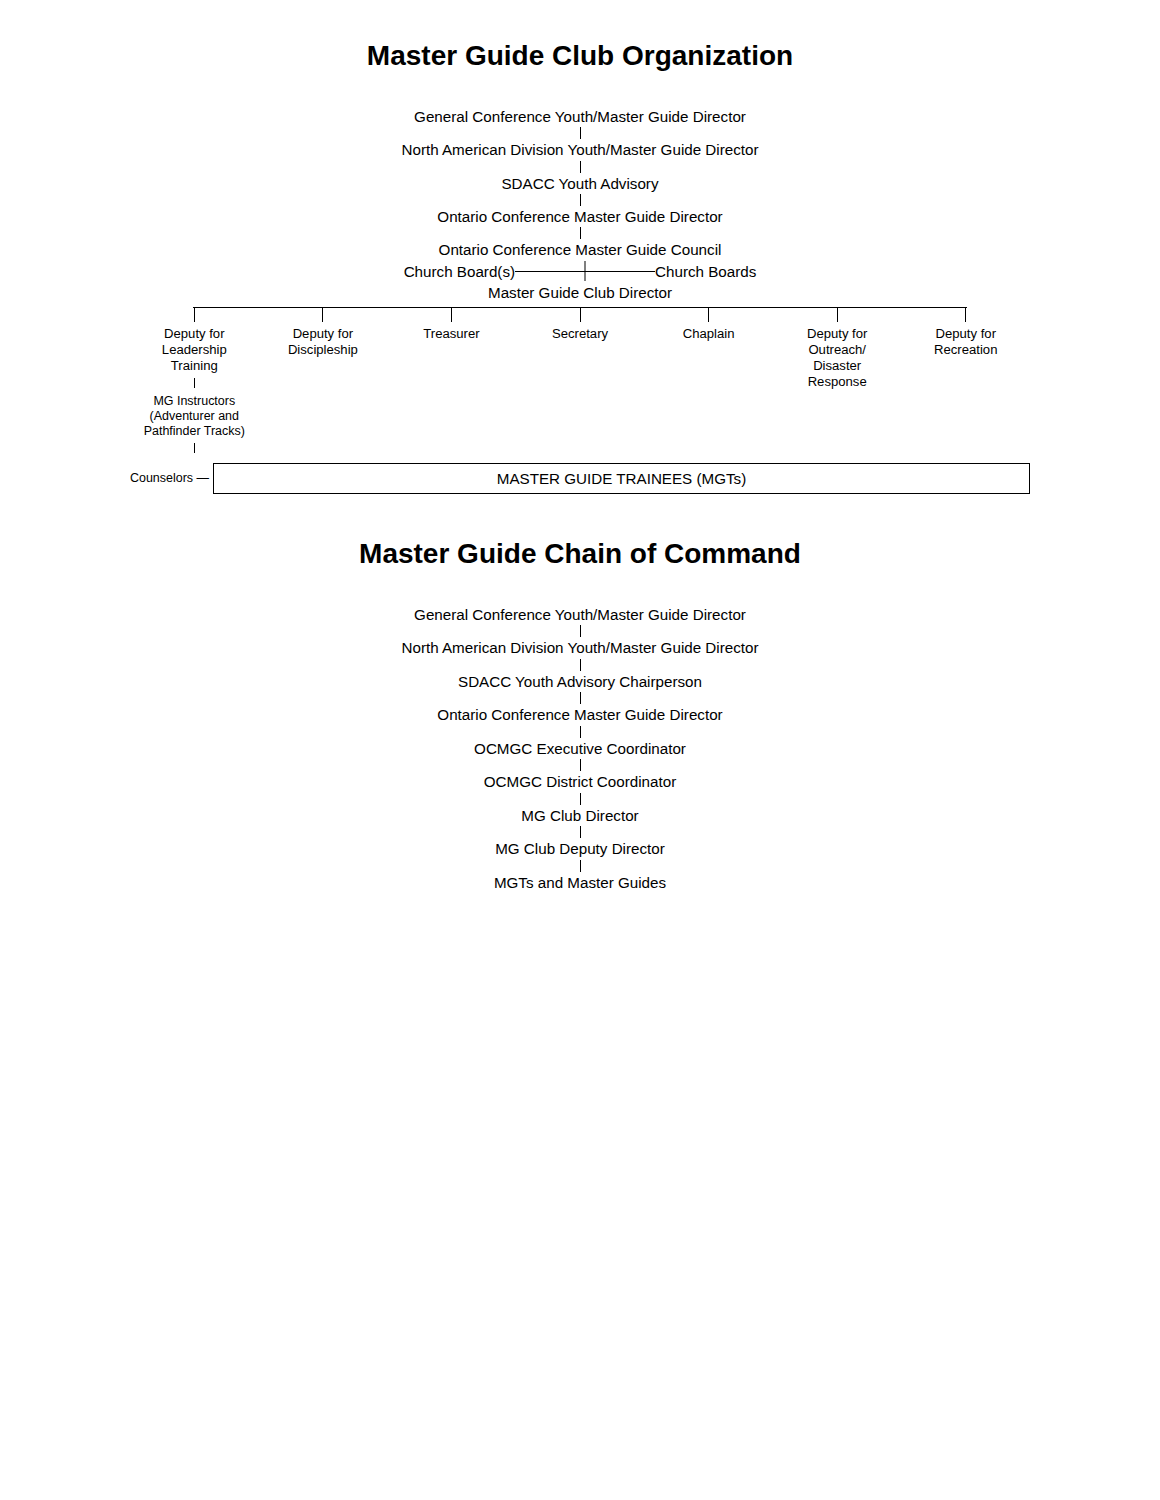Master Guide Club Organization
General Conference Youth/Master Guide Director
North American Division Youth/Master Guide Director
SDACC Youth Advisory
Ontario Conference Master Guide Director
Ontario Conference Master Guide Council
Church Board(s) Church Boards
Master Guide Club Director
Deputy for
Leadership
Training
MG Instructors
(Adventurer and
Pathfinder Tracks)
Deputy for
Discipleship
Treasurer
Secretary
Chaplain
Deputy for
Outreach/
Disaster
Response
Deputy for
Recreation
Counselors —
MASTER GUIDE TRAINEES (MGTs)
Master Guide Chain of Command
General Conference Youth/Master Guide Director
North American Division Youth/Master Guide Director
SDACC Youth Advisory Chairperson
Ontario Conference Master Guide Director
OCMGC Executive Coordinator
OCMGC District Coordinator
MG Club Director
MG Club Deputy Director
MGTs and Master Guides